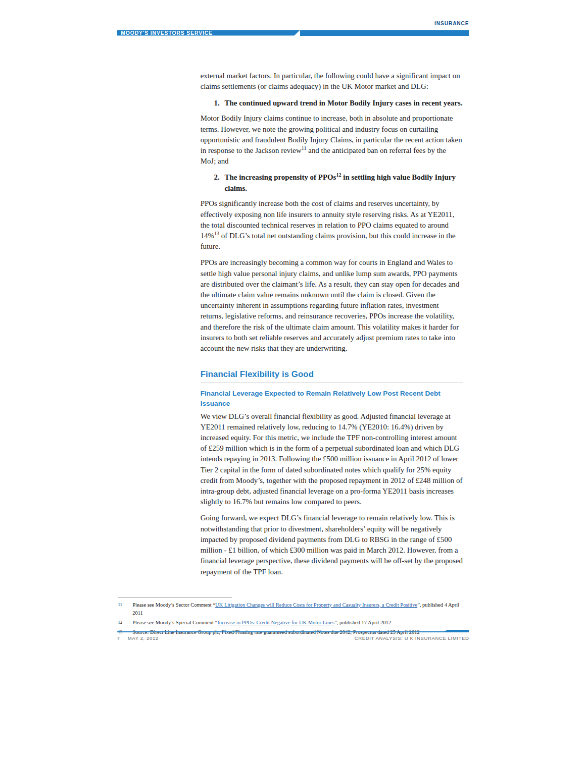INSURANCE
MOODY'S INVESTORS SERVICE
external market factors. In particular, the following could have a significant impact on claims settlements (or claims adequacy) in the UK Motor market and DLG:
The continued upward trend in Motor Bodily Injury cases in recent years.
Motor Bodily Injury claims continue to increase, both in absolute and proportionate terms. However, we note the growing political and industry focus on curtailing opportunistic and fraudulent Bodily Injury Claims, in particular the recent action taken in response to the Jackson review11 and the anticipated ban on referral fees by the MoJ; and
The increasing propensity of PPOs12 in settling high value Bodily Injury claims.
PPOs significantly increase both the cost of claims and reserves uncertainty, by effectively exposing non life insurers to annuity style reserving risks. As at YE2011, the total discounted technical reserves in relation to PPO claims equated to around 14%13 of DLG’s total net outstanding claims provision, but this could increase in the future.
PPOs are increasingly becoming a common way for courts in England and Wales to settle high value personal injury claims, and unlike lump sum awards, PPO payments are distributed over the claimant’s life. As a result, they can stay open for decades and the ultimate claim value remains unknown until the claim is closed. Given the uncertainty inherent in assumptions regarding future inflation rates, investment returns, legislative reforms, and reinsurance recoveries, PPOs increase the volatility, and therefore the risk of the ultimate claim amount. This volatility makes it harder for insurers to both set reliable reserves and accurately adjust premium rates to take into account the new risks that they are underwriting.
Financial Flexibility is Good
Financial Leverage Expected to Remain Relatively Low Post Recent Debt Issuance
We view DLG’s overall financial flexibility as good. Adjusted financial leverage at YE2011 remained relatively low, reducing to 14.7% (YE2010: 16.4%) driven by increased equity. For this metric, we include the TPF non-controlling interest amount of £259 million which is in the form of a perpetual subordinated loan and which DLG intends repaying in 2013. Following the £500 million issuance in April 2012 of lower Tier 2 capital in the form of dated subordinated notes which qualify for 25% equity credit from Moody’s, together with the proposed repayment in 2012 of £248 million of intra-group debt, adjusted financial leverage on a pro-forma YE2011 basis increases slightly to 16.7% but remains low compared to peers.
Going forward, we expect DLG’s financial leverage to remain relatively low. This is notwithstanding that prior to divestment, shareholders’ equity will be negatively impacted by proposed dividend payments from DLG to RBSG in the range of £500 million - £1 billion, of which £300 million was paid in March 2012. However, from a financial leverage perspective, these dividend payments will be off-set by the proposed repayment of the TPF loan.
11
Please see Moody’s Sector Comment “UK Litigation Changes will Reduce Costs for Property and Casualty Insurers, a Credit Positive”, published 4 April 2011
12
Please see Moody’s Special Comment “Increase in PPOs: Credit Negative for UK Motor Lines”, published 17 April 2012
13
Source: Direct Line Insurance Group plc, Fixed/Floating rate guaranteed subordinated Notes due 2042, Prospectus dated 25 April 2012
7 MAY 2, 2012
CREDIT ANALYSIS: U K INSURANCE LIMITED